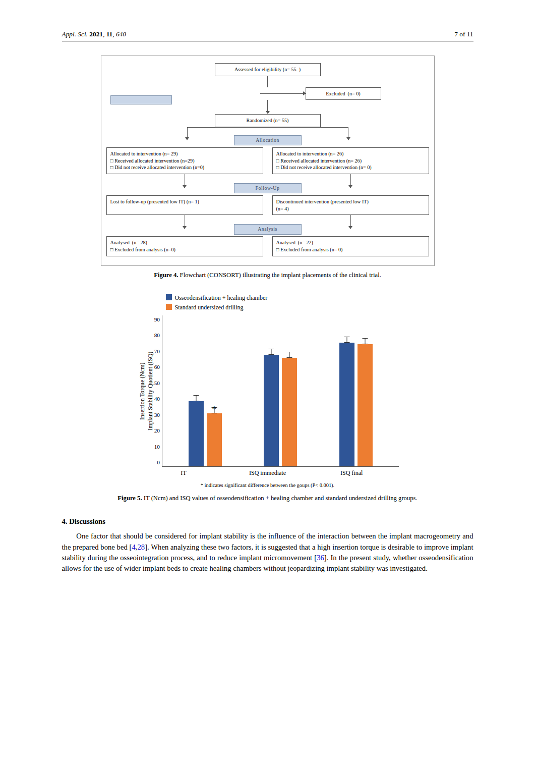Appl. Sci. 2021, 11, 640
7 of 11
Assessed for eligibility (n= 55 )
Excluded (n= 0)
Randomized (n= 55)
Allocation
Allocated to intervention (n= 29)
□ Received allocated intervention (n=29)
□ Did not receive allocated intervention (n=0)
Allocated to intervention (n= 26)
□ Received allocated intervention (n= 26)
□ Did not receive allocated intervention (n= 0)
Follow-Up
Lost to follow-up (presented low IT) (n= 1)
Discontinued intervention (presented low IT)
(n= 4)
Analysis
Analysed (n= 28)
□ Excluded from analysis (n=0)
Analysed (n= 22)
□ Excluded from analysis (n= 0)
Figure 4. Flowchart (CONSORT) illustrating the implant placements of the clinical trial.
Osseodensification + healing chamber
Standard undersized drilling
Insertion Torque (Ncm)
Implant Stability Quotient (ISQ)
90
80
70
60
50
40
30
20
10
0
*
IT ISQ immediate ISQ final
* indicates significant difference between the goups (P< 0.001).
Figure 5. IT (Ncm) and ISQ values of osseodensification + healing chamber and standard undersized drilling groups.
4. Discussions
One factor that should be considered for implant stability is the influence of the interaction between the implant macrogeometry and the prepared bone bed [4,28]. When analyzing these two factors, it is suggested that a high insertion torque is desirable to improve implant stability during the osseointegration process, and to reduce implant micromovement [36]. In the present study, whether osseodensification allows for the use of wider implant beds to create healing chambers without jeopardizing implant stability was investigated.